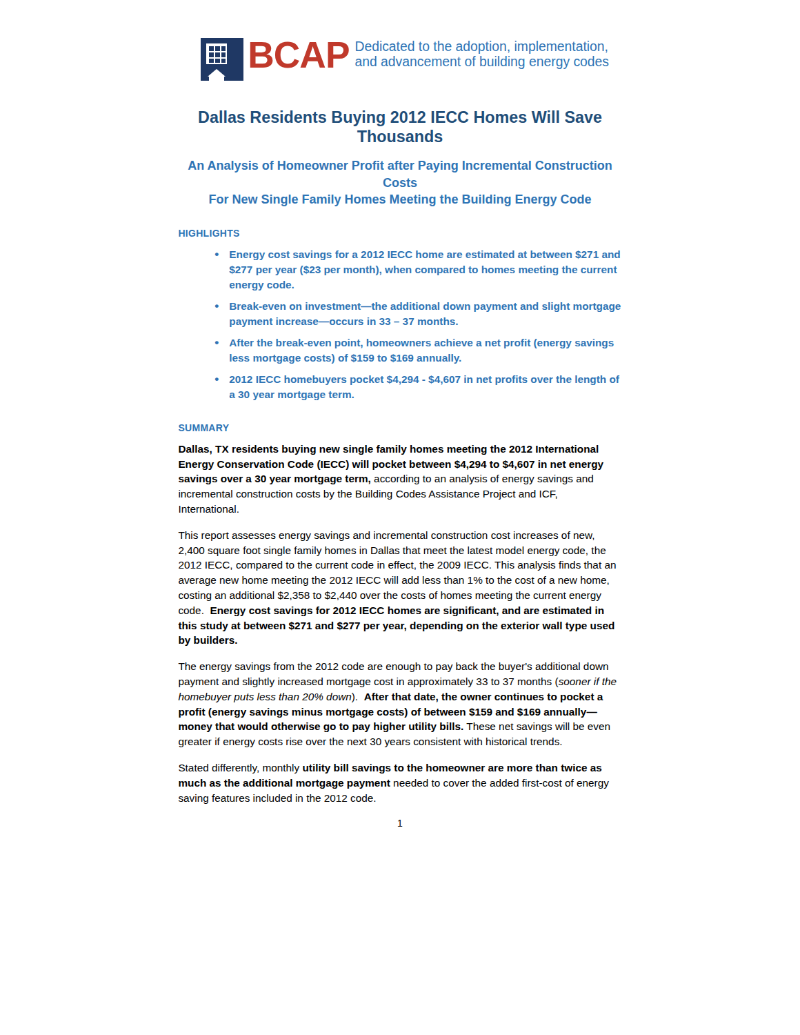BCAP Dedicated to the adoption, implementation,
and advancement of building energy codes
Dallas Residents Buying 2012 IECC Homes Will Save Thousands
An Analysis of Homeowner Profit after Paying Incremental Construction Costs
For New Single Family Homes Meeting the Building Energy Code
HIGHLIGHTS
Energy cost savings for a 2012 IECC home are estimated at between $271 and $277 per year ($23 per month), when compared to homes meeting the current energy code.
Break-even on investment—the additional down payment and slight mortgage payment increase—occurs in 33 – 37 months.
After the break-even point, homeowners achieve a net profit (energy savings less mortgage costs) of $159 to $169 annually.
2012 IECC homebuyers pocket $4,294 - $4,607 in net profits over the length of a 30 year mortgage term.
SUMMARY
Dallas, TX residents buying new single family homes meeting the 2012 International Energy Conservation Code (IECC) will pocket between $4,294 to $4,607 in net energy savings over a 30 year mortgage term, according to an analysis of energy savings and incremental construction costs by the Building Codes Assistance Project and ICF, International.
This report assesses energy savings and incremental construction cost increases of new, 2,400 square foot single family homes in Dallas that meet the latest model energy code, the 2012 IECC, compared to the current code in effect, the 2009 IECC. This analysis finds that an average new home meeting the 2012 IECC will add less than 1% to the cost of a new home, costing an additional $2,358 to $2,440 over the costs of homes meeting the current energy code. Energy cost savings for 2012 IECC homes are significant, and are estimated in this study at between $271 and $277 per year, depending on the exterior wall type used by builders.
The energy savings from the 2012 code are enough to pay back the buyer's additional down payment and slightly increased mortgage cost in approximately 33 to 37 months (sooner if the homebuyer puts less than 20% down). After that date, the owner continues to pocket a profit (energy savings minus mortgage costs) of between $159 and $169 annually—money that would otherwise go to pay higher utility bills. These net savings will be even greater if energy costs rise over the next 30 years consistent with historical trends.
Stated differently, monthly utility bill savings to the homeowner are more than twice as much as the additional mortgage payment needed to cover the added first-cost of energy saving features included in the 2012 code.
1